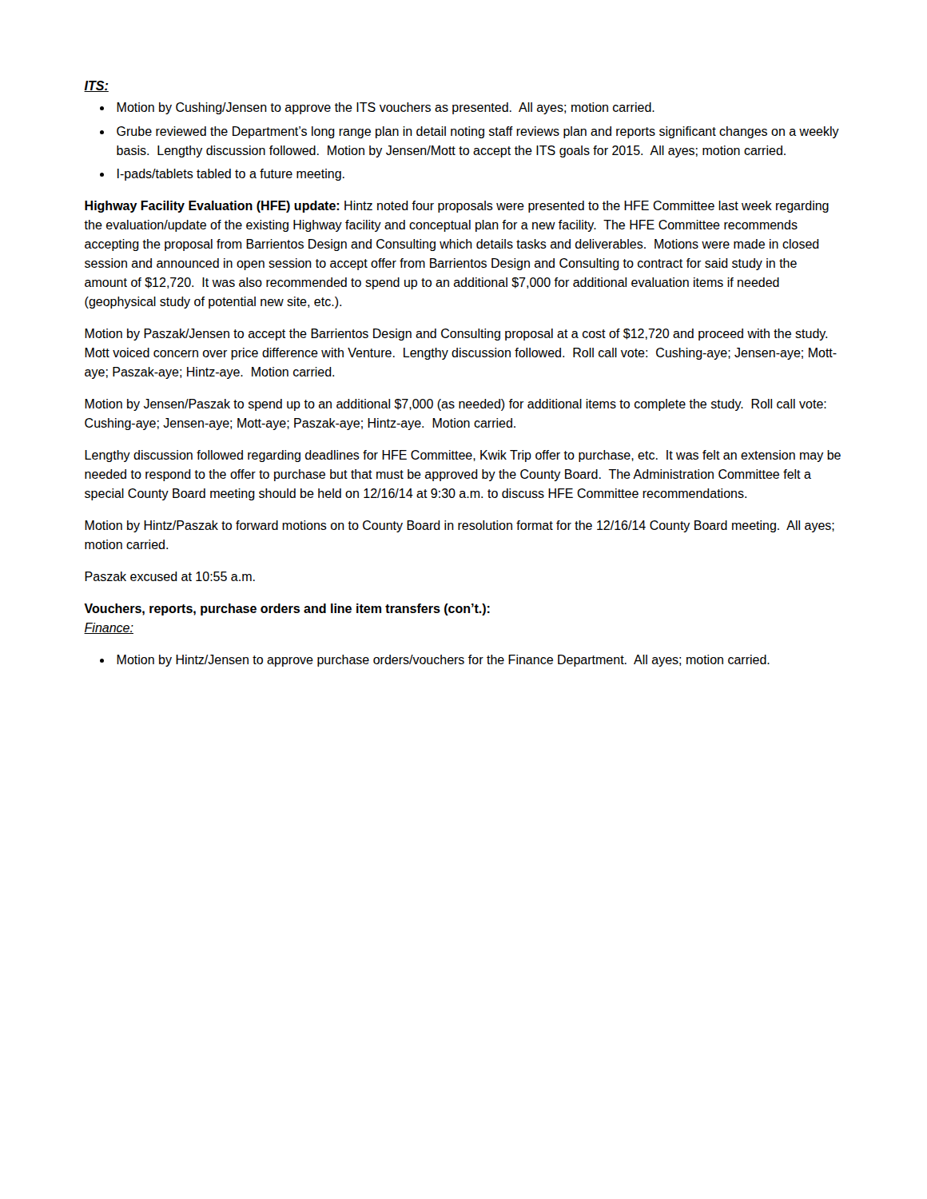ITS:
Motion by Cushing/Jensen to approve the ITS vouchers as presented. All ayes; motion carried.
Grube reviewed the Department’s long range plan in detail noting staff reviews plan and reports significant changes on a weekly basis. Lengthy discussion followed. Motion by Jensen/Mott to accept the ITS goals for 2015. All ayes; motion carried.
I-pads/tablets tabled to a future meeting.
Highway Facility Evaluation (HFE) update: Hintz noted four proposals were presented to the HFE Committee last week regarding the evaluation/update of the existing Highway facility and conceptual plan for a new facility. The HFE Committee recommends accepting the proposal from Barrientos Design and Consulting which details tasks and deliverables. Motions were made in closed session and announced in open session to accept offer from Barrientos Design and Consulting to contract for said study in the amount of $12,720. It was also recommended to spend up to an additional $7,000 for additional evaluation items if needed (geophysical study of potential new site, etc.).
Motion by Paszak/Jensen to accept the Barrientos Design and Consulting proposal at a cost of $12,720 and proceed with the study. Mott voiced concern over price difference with Venture. Lengthy discussion followed. Roll call vote: Cushing-aye; Jensen-aye; Mott-aye; Paszak-aye; Hintz-aye. Motion carried.
Motion by Jensen/Paszak to spend up to an additional $7,000 (as needed) for additional items to complete the study. Roll call vote: Cushing-aye; Jensen-aye; Mott-aye; Paszak-aye; Hintz-aye. Motion carried.
Lengthy discussion followed regarding deadlines for HFE Committee, Kwik Trip offer to purchase, etc. It was felt an extension may be needed to respond to the offer to purchase but that must be approved by the County Board. The Administration Committee felt a special County Board meeting should be held on 12/16/14 at 9:30 a.m. to discuss HFE Committee recommendations.
Motion by Hintz/Paszak to forward motions on to County Board in resolution format for the 12/16/14 County Board meeting. All ayes; motion carried.
Paszak excused at 10:55 a.m.
Vouchers, reports, purchase orders and line item transfers (con’t.):
Finance:
Motion by Hintz/Jensen to approve purchase orders/vouchers for the Finance Department. All ayes; motion carried.